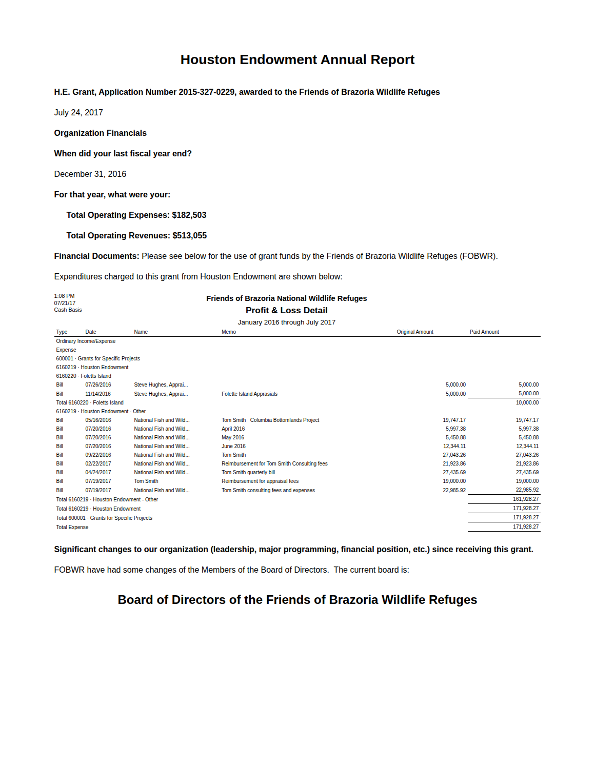Houston Endowment Annual Report
H.E. Grant, Application Number 2015-327-0229, awarded to the Friends of Brazoria Wildlife Refuges
July 24, 2017
Organization Financials
When did your last fiscal year end?
December 31, 2016
For that year, what were your:
Total Operating Expenses: $182,503
Total Operating Revenues: $513,055
Financial Documents: Please see below for the use of grant funds by the Friends of Brazoria Wildlife Refuges (FOBWR).
Expenditures charged to this grant from Houston Endowment are shown below:
1:08 PM
07/21/17
Cash Basis
Friends of Brazoria National Wildlife Refuges
Profit & Loss Detail
January 2016 through July 2017
| Type | Date | Name | Memo | Original Amount | Paid Amount |
| --- | --- | --- | --- | --- | --- |
| Ordinary Income/Expense |
| Expense |
| 600001 · Grants for Specific Projects |
| 6160219 · Houston Endowment |
| 6160220 · Foletts Island |
| Bill | 07/26/2016 | Steve Hughes, Apprai... | | 5,000.00 | 5,000.00 |
| Bill | 11/14/2016 | Steve Hughes, Apprai... | Folette Island Apprasials | 5,000.00 | 5,000.00 |
| Total 6160220 · Foletts Island | | 10,000.00 |
| 6160219 · Houston Endowment - Other |
| Bill | 05/16/2016 | National Fish and Wild... | Tom Smith Columbia Bottomlands Project | 19,747.17 | 19,747.17 |
| Bill | 07/20/2016 | National Fish and Wild... | April 2016 | 5,997.38 | 5,997.38 |
| Bill | 07/20/2016 | National Fish and Wild... | May 2016 | 5,450.88 | 5,450.88 |
| Bill | 07/20/2016 | National Fish and Wild... | June 2016 | 12,344.11 | 12,344.11 |
| Bill | 09/22/2016 | National Fish and Wild... | Tom Smith | 27,043.26 | 27,043.26 |
| Bill | 02/22/2017 | National Fish and Wild... | Reimbursement for Tom Smith Consulting fees | 21,923.86 | 21,923.86 |
| Bill | 04/24/2017 | National Fish and Wild... | Tom Smith quarterly bill | 27,435.69 | 27,435.69 |
| Bill | 07/19/2017 | Tom Smith | Reimbursement for appraisal fees | 19,000.00 | 19,000.00 |
| Bill | 07/19/2017 | National Fish and Wild... | Tom Smith consulting fees and expenses | 22,985.92 | 22,985.92 |
| Total 6160219 · Houston Endowment - Other | | 161,928.27 |
| Total 6160219 · Houston Endowment | | 171,928.27 |
| Total 600001 · Grants for Specific Projects | | 171,928.27 |
| Total Expense | | 171,928.27 |
Significant changes to our organization (leadership, major programming, financial position, etc.) since receiving this grant.
FOBWR have had some changes of the Members of the Board of Directors. The current board is:
Board of Directors of the Friends of Brazoria Wildlife Refuges